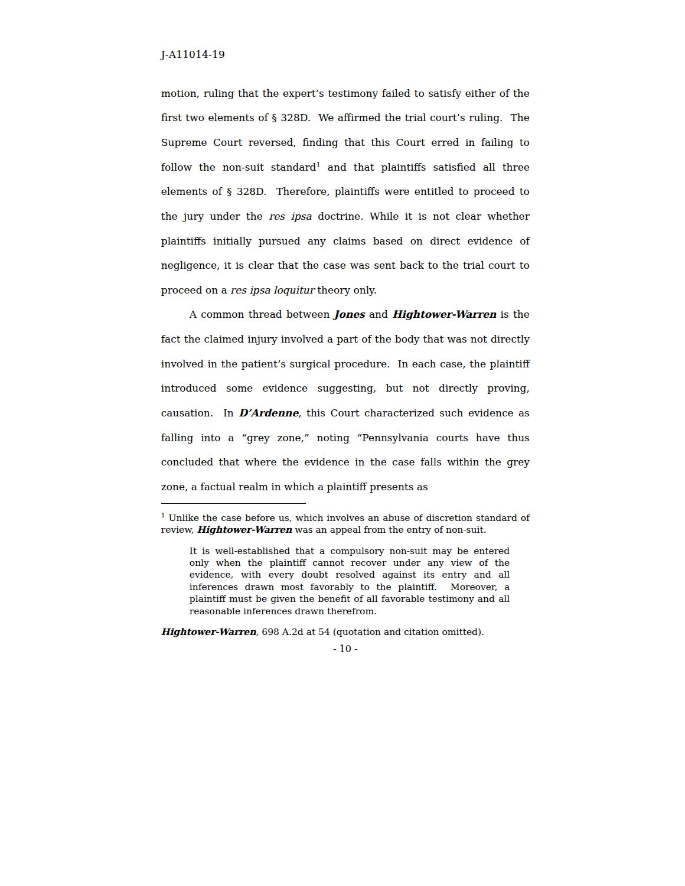J-A11014-19
motion, ruling that the expert’s testimony failed to satisfy either of the first two elements of § 328D. We affirmed the trial court’s ruling. The Supreme Court reversed, finding that this Court erred in failing to follow the non-suit standard1 and that plaintiffs satisfied all three elements of § 328D. Therefore, plaintiffs were entitled to proceed to the jury under the res ipsa doctrine. While it is not clear whether plaintiffs initially pursued any claims based on direct evidence of negligence, it is clear that the case was sent back to the trial court to proceed on a res ipsa loquitur theory only.
A common thread between Jones and Hightower-Warren is the fact the claimed injury involved a part of the body that was not directly involved in the patient’s surgical procedure. In each case, the plaintiff introduced some evidence suggesting, but not directly proving, causation. In D’Ardenne, this Court characterized such evidence as falling into a “grey zone,” noting “Pennsylvania courts have thus concluded that where the evidence in the case falls within the grey zone, a factual realm in which a plaintiff presents as
1 Unlike the case before us, which involves an abuse of discretion standard of review, Hightower-Warren was an appeal from the entry of non-suit.
It is well-established that a compulsory non-suit may be entered only when the plaintiff cannot recover under any view of the evidence, with every doubt resolved against its entry and all inferences drawn most favorably to the plaintiff. Moreover, a plaintiff must be given the benefit of all favorable testimony and all reasonable inferences drawn therefrom.
Hightower-Warren, 698 A.2d at 54 (quotation and citation omitted).
- 10 -